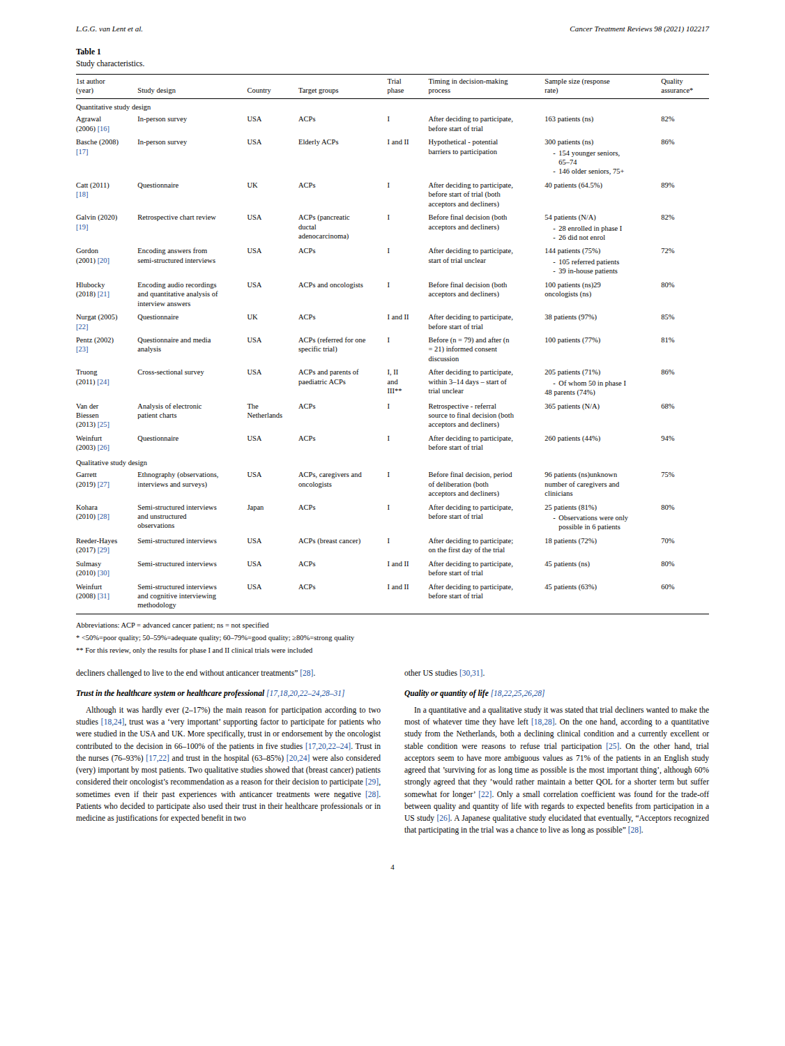L.G.G. van Lent et al.
Cancer Treatment Reviews 98 (2021) 102217
Table 1
Study characteristics.
| 1st author (year) | Study design | Country | Target groups | Trial phase | Timing in decision-making process | Sample size (response rate) | Quality assurance* |
| --- | --- | --- | --- | --- | --- | --- | --- |
| Quantitative study design |
| Agrawal (2006) [16] | In-person survey | USA | ACPs | I | After deciding to participate, before start of trial | 163 patients (ns) | 82% |
| Basche (2008) [17] | In-person survey | USA | Elderly ACPs | I and II | Hypothetical - potential barriers to participation | 300 patients (ns) 154 younger seniors, 65–74 146 older seniors, 75+ | 86% |
| Catt (2011) [18] | Questionnaire | UK | ACPs | I | After deciding to participate, before start of trial (both acceptors and decliners) | 40 patients (64.5%) | 89% |
| Galvin (2020) [19] | Retrospective chart review | USA | ACPs (pancreatic ductal adenocarcinoma) | I | Before final decision (both acceptors and decliners) | 54 patients (N/A) 28 enrolled in phase I 26 did not enrol | 82% |
| Gordon (2001) [20] | Encoding answers from semi-structured interviews | USA | ACPs | I | After deciding to participate, start of trial unclear | 144 patients (75%) 105 referred patients 39 in-house patients | 72% |
| Hlubocky (2018) [21] | Encoding audio recordings and quantitative analysis of interview answers | USA | ACPs and oncologists | I | Before final decision (both acceptors and decliners) | 100 patients (ns)29 oncologists (ns) | 80% |
| Nurgat (2005) [22] | Questionnaire | UK | ACPs | I and II | After deciding to participate, before start of trial | 38 patients (97%) | 85% |
| Pentz (2002) [23] | Questionnaire and media analysis | USA | ACPs (referred for one specific trial) | I | Before (n = 79) and after (n = 21) informed consent discussion | 100 patients (77%) | 81% |
| Truong (2011) [24] | Cross-sectional survey | USA | ACPs and parents of paediatric ACPs | I, II and III** | After deciding to participate, within 3–14 days – start of trial unclear | 205 patients (71%) Of whom 50 in phase I 48 parents (74%) | 86% |
| Van der Biessen (2013) [25] | Analysis of electronic patient charts | The Netherlands | ACPs | I | Retrospective - referral source to final decision (both acceptors and decliners) | 365 patients (N/A) | 68% |
| Weinfurt (2003) [26] | Questionnaire | USA | ACPs | I | After deciding to participate, before start of trial | 260 patients (44%) | 94% |
| Qualitative study design |
| Garrett (2019) [27] | Ethnography (observations, interviews and surveys) | USA | ACPs, caregivers and oncologists | I | Before final decision, period of deliberation (both acceptors and decliners) | 96 patients (ns)unknown number of caregivers and clinicians | 75% |
| Kohara (2010) [28] | Semi-structured interviews and unstructured observations | Japan | ACPs | I | After deciding to participate, before start of trial | 25 patients (81%) Observations were only possible in 6 patients | 80% |
| Reeder-Hayes (2017) [29] | Semi-structured interviews | USA | ACPs (breast cancer) | I | After deciding to participate; on the first day of the trial | 18 patients (72%) | 70% |
| Sulmasy (2010) [30] | Semi-structured interviews | USA | ACPs | I and II | After deciding to participate, before start of trial | 45 patients (ns) | 80% |
| Weinfurt (2008) [31] | Semi-structured interviews and cognitive interviewing methodology | USA | ACPs | I and II | After deciding to participate, before start of trial | 45 patients (63%) | 60% |
Abbreviations: ACP = advanced cancer patient; ns = not specified
* <50%=poor quality; 50–59%=adequate quality; 60–79%=good quality; ≥80%=strong quality
** For this review, only the results for phase I and II clinical trials were included
decliners challenged to live to the end without anticancer treatments” [28].
Trust in the healthcare system or healthcare professional [17,18,20,22–24,28–31]
Although it was hardly ever (2–17%) the main reason for participation according to two studies [18,24], trust was a ‘very important’ supporting factor to participate for patients who were studied in the USA and UK. More specifically, trust in or endorsement by the oncologist contributed to the decision in 66–100% of the patients in five studies [17,20,22–24]. Trust in the nurses (76–93%) [17,22] and trust in the hospital (63–85%) [20,24] were also considered (very) important by most patients. Two qualitative studies showed that (breast cancer) patients considered their oncologist’s recommendation as a reason for their decision to participate [29], sometimes even if their past experiences with anticancer treatments were negative [28]. Patients who decided to participate also used their trust in their healthcare professionals or in medicine as justifications for expected benefit in two
other US studies [30,31].
Quality or quantity of life [18,22,25,26,28]
In a quantitative and a qualitative study it was stated that trial decliners wanted to make the most of whatever time they have left [18,28]. On the one hand, according to a quantitative study from the Netherlands, both a declining clinical condition and a currently excellent or stable condition were reasons to refuse trial participation [25]. On the other hand, trial acceptors seem to have more ambiguous values as 71% of the patients in an English study agreed that ’surviving for as long time as possible is the most important thing’, although 60% strongly agreed that they ’would rather maintain a better QOL for a shorter term but suffer somewhat for longer’ [22]. Only a small correlation coefficient was found for the trade-off between quality and quantity of life with regards to expected benefits from participation in a US study [26]. A Japanese qualitative study elucidated that eventually, “Acceptors recognized that participating in the trial was a chance to live as long as possible” [28].
4